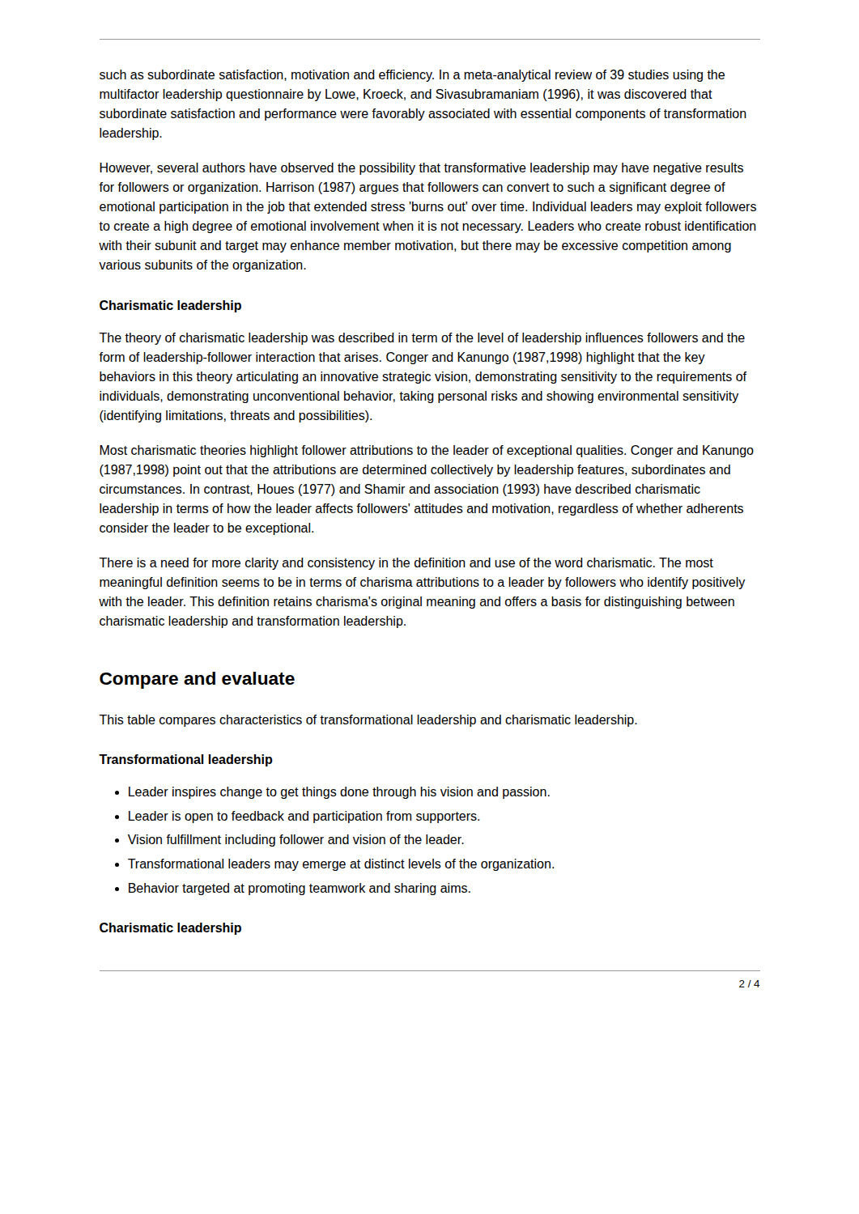such as subordinate satisfaction, motivation and efficiency. In a meta-analytical review of 39 studies using the multifactor leadership questionnaire by Lowe, Kroeck, and Sivasubramaniam (1996), it was discovered that subordinate satisfaction and performance were favorably associated with essential components of transformation leadership.
However, several authors have observed the possibility that transformative leadership may have negative results for followers or organization. Harrison (1987) argues that followers can convert to such a significant degree of emotional participation in the job that extended stress 'burns out' over time. Individual leaders may exploit followers to create a high degree of emotional involvement when it is not necessary. Leaders who create robust identification with their subunit and target may enhance member motivation, but there may be excessive competition among various subunits of the organization.
Charismatic leadership
The theory of charismatic leadership was described in term of the level of leadership influences followers and the form of leadership-follower interaction that arises. Conger and Kanungo (1987,1998) highlight that the key behaviors in this theory articulating an innovative strategic vision, demonstrating sensitivity to the requirements of individuals, demonstrating unconventional behavior, taking personal risks and showing environmental sensitivity (identifying limitations, threats and possibilities).
Most charismatic theories highlight follower attributions to the leader of exceptional qualities. Conger and Kanungo (1987,1998) point out that the attributions are determined collectively by leadership features, subordinates and circumstances. In contrast, Houes (1977) and Shamir and association (1993) have described charismatic leadership in terms of how the leader affects followers' attitudes and motivation, regardless of whether adherents consider the leader to be exceptional.
There is a need for more clarity and consistency in the definition and use of the word charismatic. The most meaningful definition seems to be in terms of charisma attributions to a leader by followers who identify positively with the leader. This definition retains charisma's original meaning and offers a basis for distinguishing between charismatic leadership and transformation leadership.
Compare and evaluate
This table compares characteristics of transformational leadership and charismatic leadership.
Transformational leadership
Leader inspires change to get things done through his vision and passion.
Leader is open to feedback and participation from supporters.
Vision fulfillment including follower and vision of the leader.
Transformational leaders may emerge at distinct levels of the organization.
Behavior targeted at promoting teamwork and sharing aims.
Charismatic leadership
2 / 4